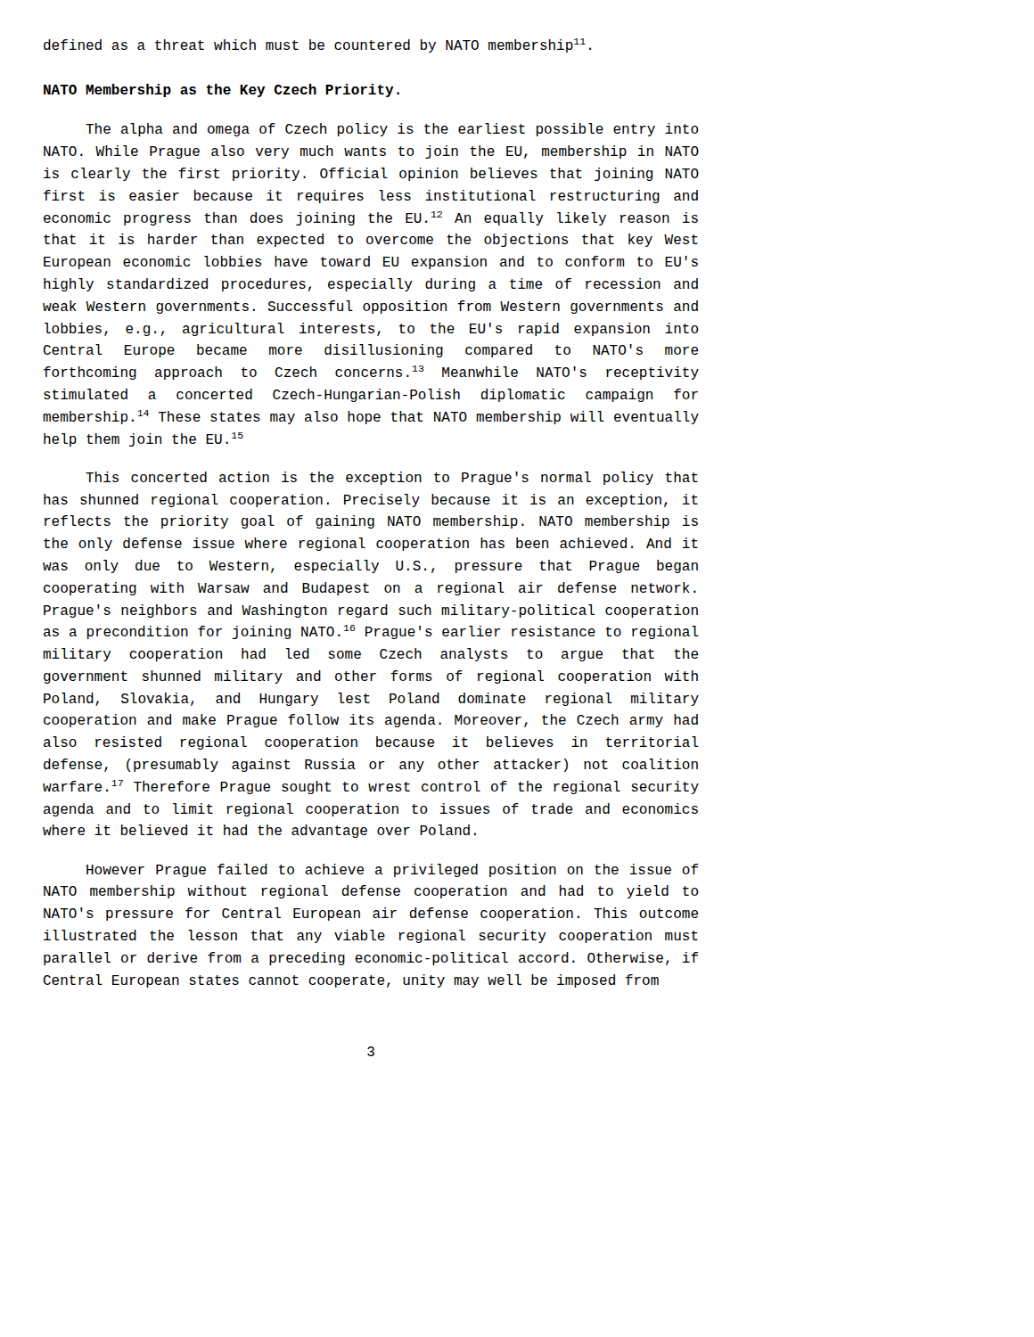defined as a threat which must be countered by NATO membership11.
NATO Membership as the Key Czech Priority.
The alpha and omega of Czech policy is the earliest possible entry into NATO. While Prague also very much wants to join the EU, membership in NATO is clearly the first priority. Official opinion believes that joining NATO first is easier because it requires less institutional restructuring and economic progress than does joining the EU.12 An equally likely reason is that it is harder than expected to overcome the objections that key West European economic lobbies have toward EU expansion and to conform to EU's highly standardized procedures, especially during a time of recession and weak Western governments. Successful opposition from Western governments and lobbies, e.g., agricultural interests, to the EU's rapid expansion into Central Europe became more disillusioning compared to NATO's more forthcoming approach to Czech concerns.13 Meanwhile NATO's receptivity stimulated a concerted Czech-Hungarian-Polish diplomatic campaign for membership.14 These states may also hope that NATO membership will eventually help them join the EU.15
This concerted action is the exception to Prague's normal policy that has shunned regional cooperation. Precisely because it is an exception, it reflects the priority goal of gaining NATO membership. NATO membership is the only defense issue where regional cooperation has been achieved. And it was only due to Western, especially U.S., pressure that Prague began cooperating with Warsaw and Budapest on a regional air defense network. Prague's neighbors and Washington regard such military-political cooperation as a precondition for joining NATO.16 Prague's earlier resistance to regional military cooperation had led some Czech analysts to argue that the government shunned military and other forms of regional cooperation with Poland, Slovakia, and Hungary lest Poland dominate regional military cooperation and make Prague follow its agenda. Moreover, the Czech army had also resisted regional cooperation because it believes in territorial defense, (presumably against Russia or any other attacker) not coalition warfare.17 Therefore Prague sought to wrest control of the regional security agenda and to limit regional cooperation to issues of trade and economics where it believed it had the advantage over Poland.
However Prague failed to achieve a privileged position on the issue of NATO membership without regional defense cooperation and had to yield to NATO's pressure for Central European air defense cooperation. This outcome illustrated the lesson that any viable regional security cooperation must parallel or derive from a preceding economic-political accord. Otherwise, if Central European states cannot cooperate, unity may well be imposed from
3